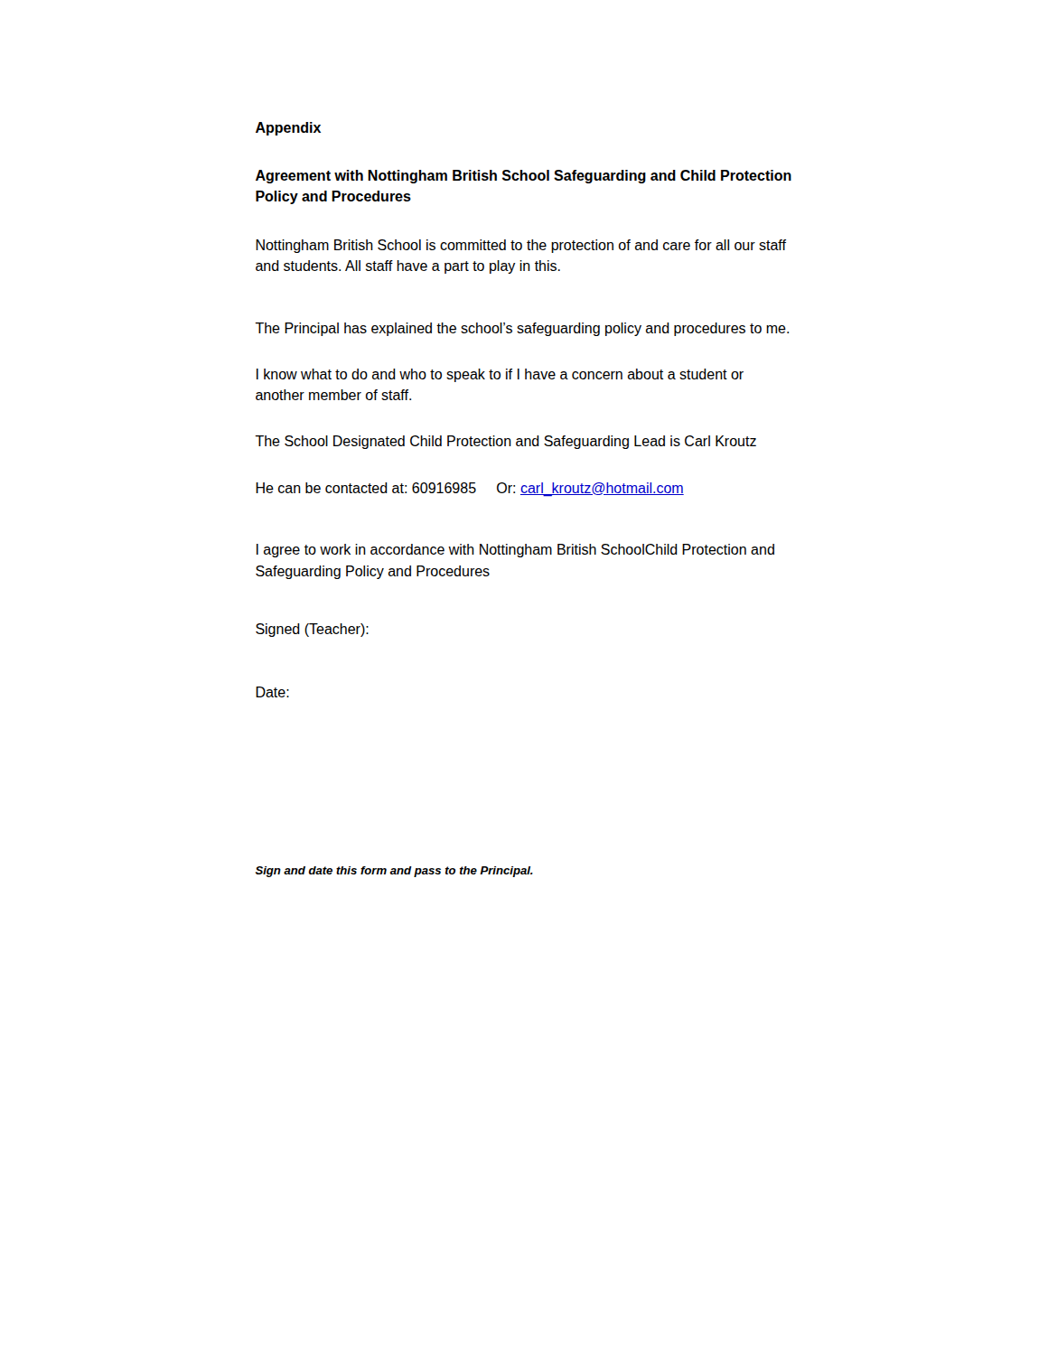Appendix
Agreement with Nottingham British School Safeguarding and Child Protection Policy and Procedures
Nottingham British School is committed to the protection of and care for all our staff and students. All staff have a part to play in this.
The Principal has explained the school’s safeguarding policy and procedures to me.
I know what to do and who to speak to if I have a concern about a student or another member of staff.
The School Designated Child Protection and Safeguarding Lead is Carl Kroutz
He can be contacted at: 60916985 Or: carl_kroutz@hotmail.com
I agree to work in accordance with Nottingham British SchoolChild Protection and Safeguarding Policy and Procedures
Signed (Teacher):
Date:
Sign and date this form and pass to the Principal.